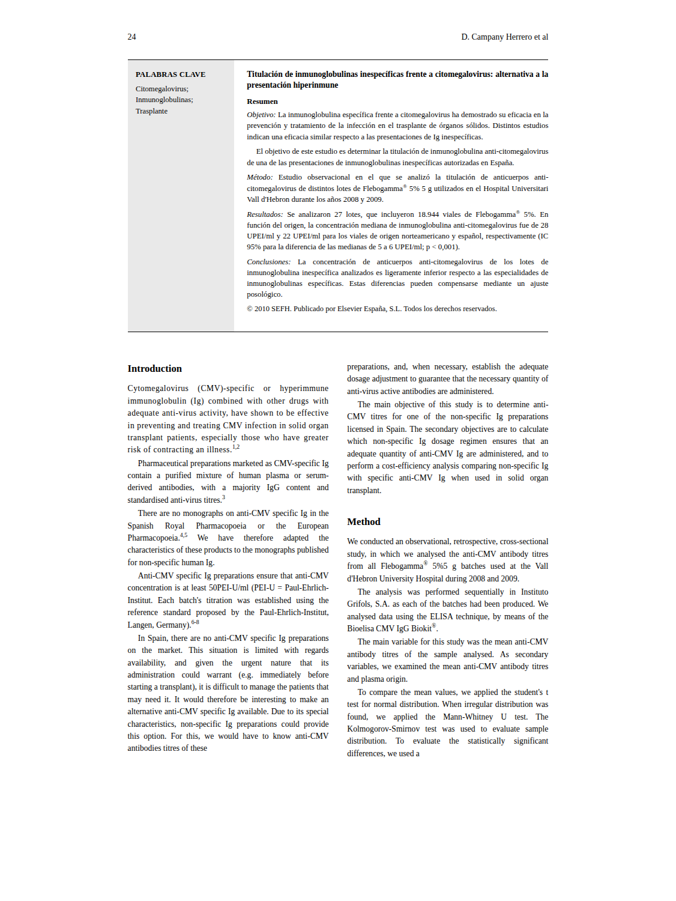24 D. Campany Herrero et al
PALABRAS CLAVE
Citomegalovirus;
Inmunoglobulinas;
Trasplante
Titulación de inmunoglobulinas inespecíficas frente a citomegalovirus: alternativa a la presentación hiperinmune
Resumen
Objetivo: La inmunoglobulina específica frente a citomegalovirus ha demostrado su eficacia en la prevención y tratamiento de la infección en el trasplante de órganos sólidos. Distintos estudios indican una eficacia similar respecto a las presentaciones de Ig inespecíficas.
El objetivo de este estudio es determinar la titulación de inmunoglobulina anti-citomegalovirus de una de las presentaciones de inmunoglobulinas inespecíficas autorizadas en España.
Método: Estudio observacional en el que se analizó la titulación de anticuerpos anti-citomegalovirus de distintos lotes de Flebogamma® 5% 5 g utilizados en el Hospital Universitari Vall d'Hebron durante los años 2008 y 2009.
Resultados: Se analizaron 27 lotes, que incluyeron 18.944 viales de Flebogamma® 5%. En función del origen, la concentración mediana de inmunoglobulina anti-citomegalovirus fue de 28 UPEI/ml y 22 UPEI/ml para los viales de origen norteamericano y español, respectivamente (IC 95% para la diferencia de las medianas de 5 a 6 UPEI/ml; p < 0,001).
Conclusiones: La concentración de anticuerpos anti-citomegalovirus de los lotes de inmunoglobulina inespecífica analizados es ligeramente inferior respecto a las especialidades de inmunoglobulinas específicas. Estas diferencias pueden compensarse mediante un ajuste posológico.
© 2010 SEFH. Publicado por Elsevier España, S.L. Todos los derechos reservados.
Introduction
Cytomegalovirus (CMV)-specific or hyperimmune immunoglobulin (Ig) combined with other drugs with adequate anti-virus activity, have shown to be effective in preventing and treating CMV infection in solid organ transplant patients, especially those who have greater risk of contracting an illness.1,2
Pharmaceutical preparations marketed as CMV-specific Ig contain a purified mixture of human plasma or serum-derived antibodies, with a majority IgG content and standardised anti-virus titres.3
There are no monographs on anti-CMV specific Ig in the Spanish Royal Pharmacopoeia or the European Pharmacopoeia.4,5 We have therefore adapted the characteristics of these products to the monographs published for non-specific human Ig.
Anti-CMV specific Ig preparations ensure that anti-CMV concentration is at least 50PEI-U/ml (PEI-U = Paul-Ehrlich-Institut. Each batch's titration was established using the reference standard proposed by the Paul-Ehrlich-Institut, Langen, Germany).6-8
In Spain, there are no anti-CMV specific Ig preparations on the market. This situation is limited with regards availability, and given the urgent nature that its administration could warrant (e.g. immediately before starting a transplant), it is difficult to manage the patients that may need it. It would therefore be interesting to make an alternative anti-CMV specific Ig available. Due to its special characteristics, non-specific Ig preparations could provide this option. For this, we would have to know anti-CMV antibodies titres of these
preparations, and, when necessary, establish the adequate dosage adjustment to guarantee that the necessary quantity of anti-virus active antibodies are administered.
The main objective of this study is to determine anti-CMV titres for one of the non-specific Ig preparations licensed in Spain. The secondary objectives are to calculate which non-specific Ig dosage regimen ensures that an adequate quantity of anti-CMV Ig are administered, and to perform a cost-efficiency analysis comparing non-specific Ig with specific anti-CMV Ig when used in solid organ transplant.
Method
We conducted an observational, retrospective, cross-sectional study, in which we analysed the anti-CMV antibody titres from all Flebogamma® 5%5 g batches used at the Vall d'Hebron University Hospital during 2008 and 2009.
The analysis was performed sequentially in Instituto Grifols, S.A. as each of the batches had been produced. We analysed data using the ELISA technique, by means of the Bioelisa CMV IgG Biokit®.
The main variable for this study was the mean anti-CMV antibody titres of the sample analysed. As secondary variables, we examined the mean anti-CMV antibody titres and plasma origin.
To compare the mean values, we applied the student's t test for normal distribution. When irregular distribution was found, we applied the Mann-Whitney U test. The Kolmogorov-Smirnov test was used to evaluate sample distribution. To evaluate the statistically significant differences, we used a